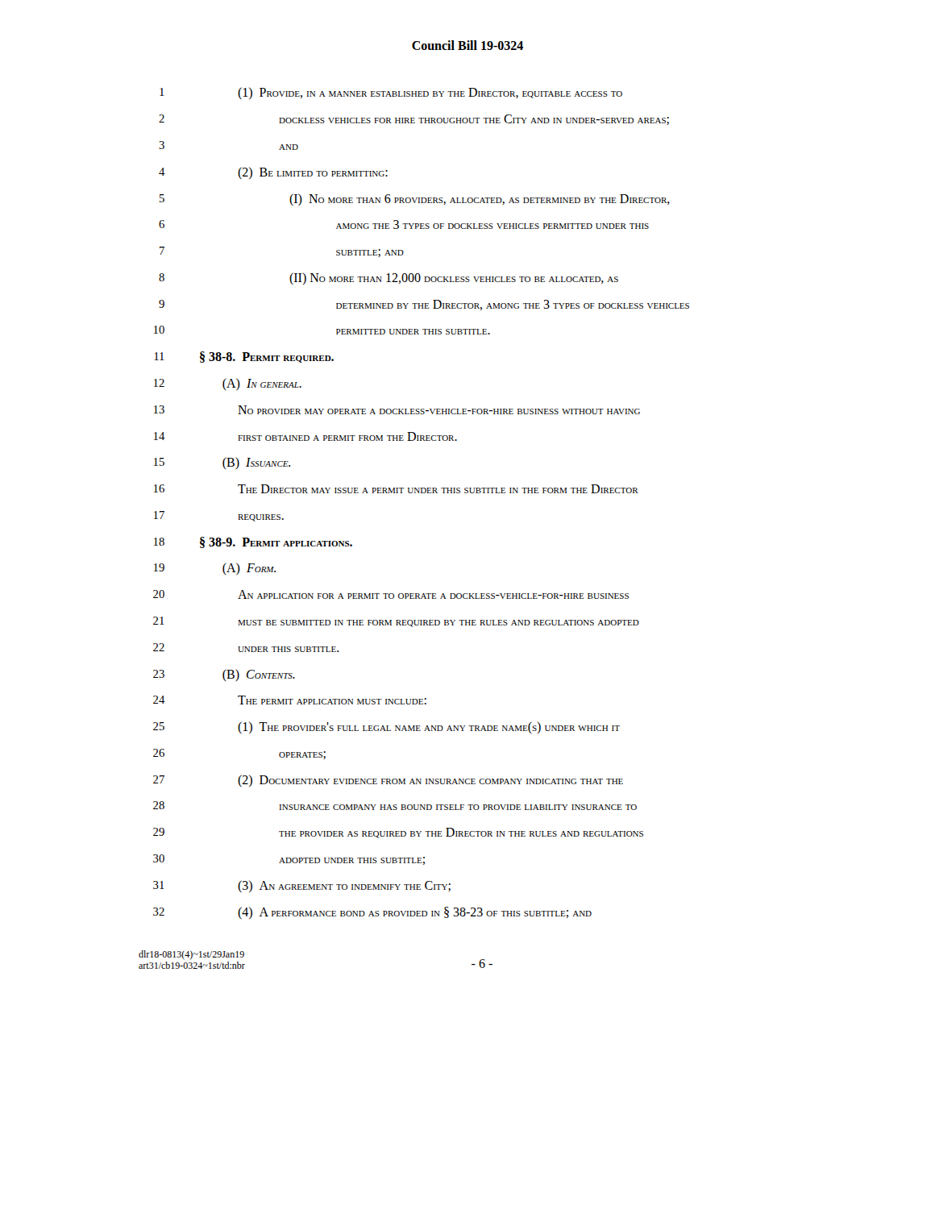Council Bill 19-0324
1
(1) Provide, in a manner established by the Director, equitable access to
2
dockless vehicles for hire throughout the City and in under-served areas;
3
and
4
(2) Be limited to permitting:
5
(I) No more than 6 providers, allocated, as determined by the Director,
6
among the 3 types of dockless vehicles permitted under this
7
subtitle; and
8
(II) No more than 12,000 dockless vehicles to be allocated, as
9
determined by the Director, among the 3 types of dockless vehicles
10
permitted under this subtitle.
11
§ 38-8. Permit required.
12
(A) In general.
13
No provider may operate a dockless-vehicle-for-hire business without having
14
first obtained a permit from the Director.
15
(B) Issuance.
16
The Director may issue a permit under this subtitle in the form the Director
17
requires.
18
§ 38-9. Permit applications.
19
(A) Form.
20
An application for a permit to operate a dockless-vehicle-for-hire business
21
must be submitted in the form required by the rules and regulations adopted
22
under this subtitle.
23
(B) Contents.
24
The permit application must include:
25
(1) The provider's full legal name and any trade name(s) under which it
26
operates;
27
(2) Documentary evidence from an insurance company indicating that the
28
insurance company has bound itself to provide liability insurance to
29
the provider as required by the Director in the rules and regulations
30
adopted under this subtitle;
31
(3) An agreement to indemnify the City;
32
(4) A performance bond as provided in § 38-23 of this subtitle; and
dlr18-0813(4)~1st/29Jan19
art31/cb19-0324~1st/td:nbr
- 6 -